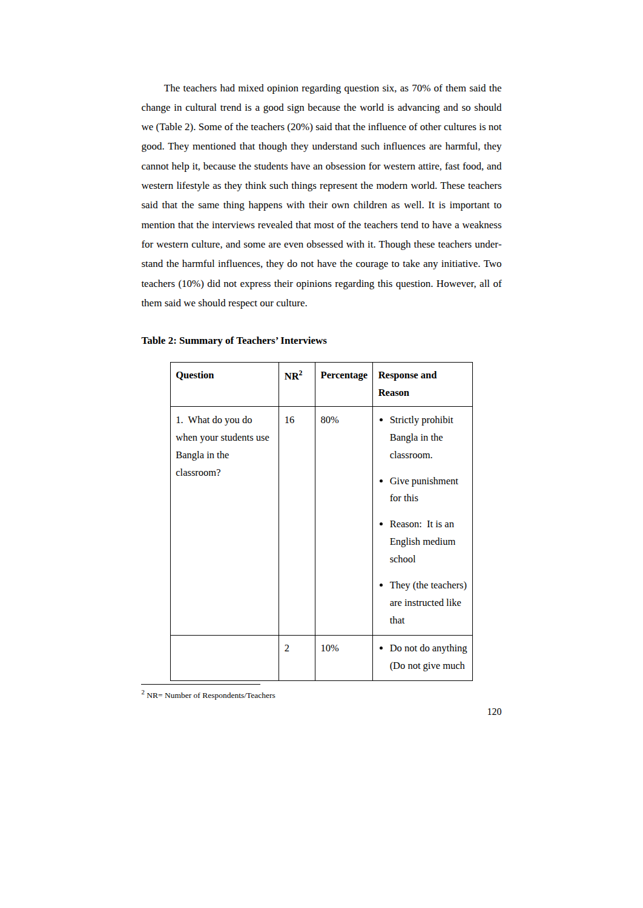The teachers had mixed opinion regarding question six, as 70% of them said the change in cultural trend is a good sign because the world is advancing and so should we (Table 2). Some of the teachers (20%) said that the influence of other cultures is not good. They mentioned that though they understand such influences are harmful, they cannot help it, because the students have an obsession for western attire, fast food, and western lifestyle as they think such things represent the modern world. These teachers said that the same thing happens with their own children as well. It is important to mention that the interviews revealed that most of the teachers tend to have a weakness for western culture, and some are even obsessed with it. Though these teachers understand the harmful influences, they do not have the courage to take any initiative. Two teachers (10%) did not express their opinions regarding this question. However, all of them said we should respect our culture.
Table 2: Summary of Teachers’ Interviews
| Question | NR 2 | Percentage | Response and Reason |
| --- | --- | --- | --- |
| 1. What do you do when your students use Bangla in the classroom? | 16 | 80% | Strictly prohibit Bangla in the classroom. Give punishment for this Reason: It is an English medium school They (the teachers) are instructed like that |
| | 2 | 10% | Do not do anything (Do not give much |
2 NR= Number of Respondents/Teachers
120